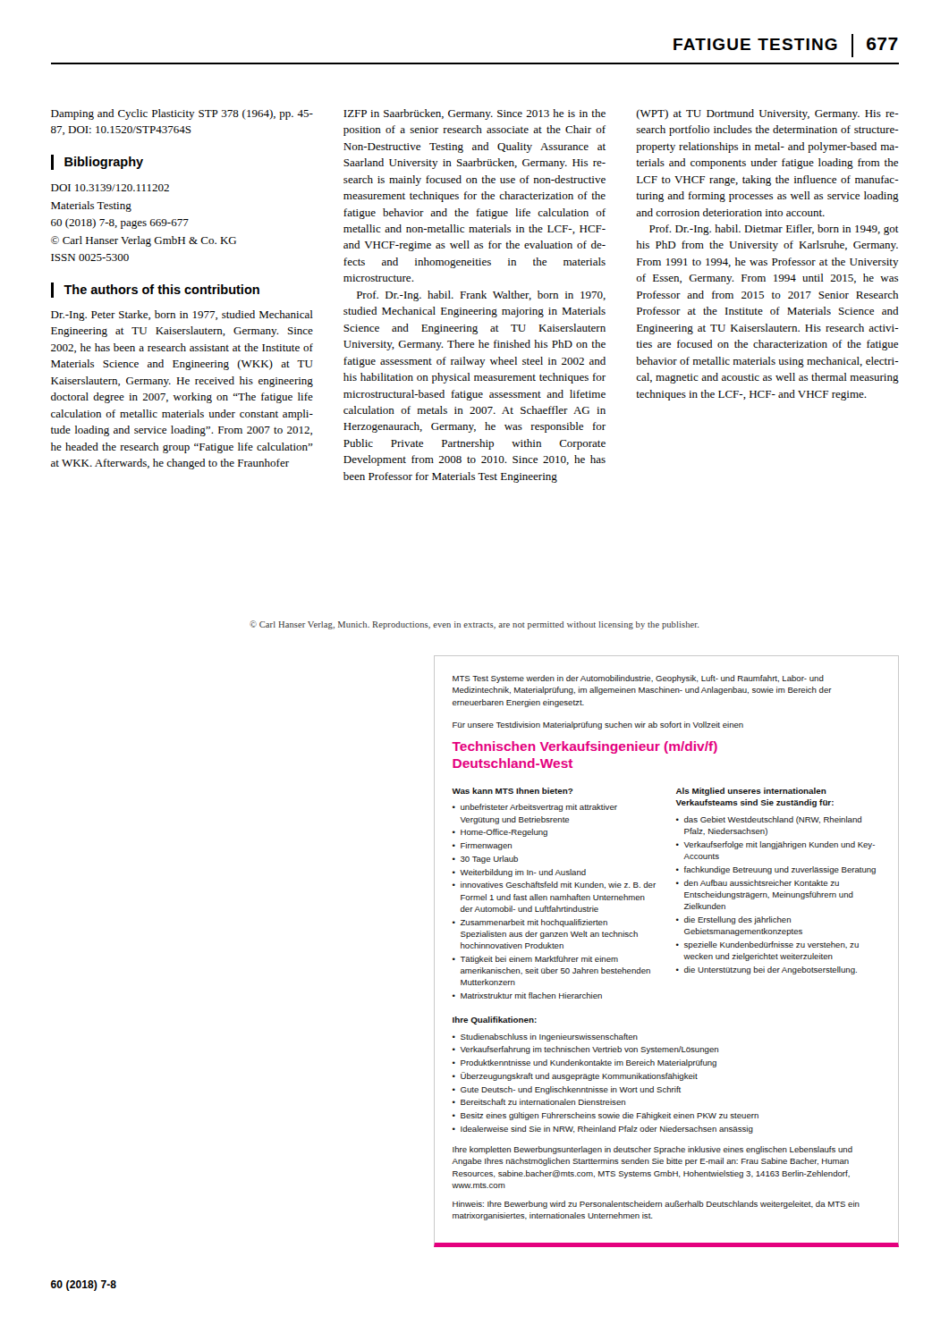Fatigue Testing 677
Damping and Cyclic Plasticity STP 378 (1964), pp. 45-87, DOI: 10.1520/STP43764S
Bibliography
DOI 10.3139/120.111202
Materials Testing
60 (2018) 7-8, pages 669-677
© Carl Hanser Verlag GmbH & Co. KG
ISSN 0025-5300
The authors of this contribution
Dr.-Ing. Peter Starke, born in 1977, studied Mechanical Engineering at TU Kaiserslautern, Germany. Since 2002, he has been a research assistant at the Institute of Materials Science and Engineering (WKK) at TU Kaiserslautern, Germany. He received his engineering doctoral degree in 2007, working on “The fatigue life calculation of metallic materials under constant amplitude loading and service loading”. From 2007 to 2012, he headed the research group “Fatigue life calculation” at WKK. Afterwards, he changed to the Fraunhofer
IZFP in Saarbrücken, Germany. Since 2013 he is in the position of a senior research associate at the Chair of Non-Destructive Testing and Quality Assurance at Saarland University in Saarbrücken, Germany. His research is mainly focused on the use of non-destructive measurement techniques for the characterization of the fatigue behavior and the fatigue life calculation of metallic and non-metallic materials in the LCF-, HCF- and VHCF-regime as well as for the evaluation of defects and inhomogeneities in the materials microstructure.
Prof. Dr.-Ing. habil. Frank Walther, born in 1970, studied Mechanical Engineering majoring in Materials Science and Engineering at TU Kaiserslautern University, Germany. There he finished his PhD on the fatigue assessment of railway wheel steel in 2002 and his habilitation on physical measurement techniques for microstructural-based fatigue assessment and lifetime calculation of metals in 2007. At Schaeffler AG in Herzogenaurach, Germany, he was responsible for Public Private Partnership within Corporate Development from 2008 to 2010. Since 2010, he has been Professor for Materials Test Engineering
(WPT) at TU Dortmund University, Germany. His research portfolio includes the determination of structure-property relationships in metal- and polymer-based materials and components under fatigue loading from the LCF to VHCF range, taking the influence of manufacturing and forming processes as well as service loading and corrosion deterioration into account.
Prof. Dr.-Ing. habil. Dietmar Eifler, born in 1949, got his PhD from the University of Karlsruhe, Germany. From 1991 to 1994, he was Professor at the University of Essen, Germany. From 1994 until 2015, he was Professor and from 2015 to 2017 Senior Research Professor at the Institute of Materials Science and Engineering at TU Kaiserslautern. His research activities are focused on the characterization of the fatigue behavior of metallic materials using mechanical, electrical, magnetic and acoustic as well as thermal measuring techniques in the LCF-, HCF- and VHCF regime.
© Carl Hanser Verlag, Munich. Reproductions, even in extracts, are not permitted without licensing by the publisher.
MTS Test Systeme werden in der Automobilindustrie, Geophysik, Luft- und Raumfahrt, Labor- und Medizintechnik, Materialprüfung, im allgemeinen Maschinen- und Anlagenbau, sowie im Bereich der erneuerbaren Energien eingesetzt.
Für unsere Testdivision Materialprüfung suchen wir ab sofort in Vollzeit einen
Technischen Verkaufsingenieur (m/div/f)
Deutschland-West
Was kann MTS Ihnen bieten?
unbefristeter Arbeitsvertrag mit attraktiver Vergütung und Betriebsrente
Home-Office-Regelung
Firmenwagen
30 Tage Urlaub
Weiterbildung im In- und Ausland
innovatives Geschäftsfeld mit Kunden, wie z. B. der Formel 1 und fast allen namhaften Unternehmen der Automobil- und Luftfahrtindustrie
Zusammenarbeit mit hochqualifizierten Spezialisten aus der ganzen Welt an technisch hochinnovativen Produkten
Tätigkeit bei einem Marktführer mit einem amerikanischen, seit über 50 Jahren bestehenden Mutterkonzern
Matrixstruktur mit flachen Hierarchien
Als Mitglied unseres internationalen Verkaufsteams sind Sie zuständig für:
das Gebiet Westdeutschland (NRW, Rheinland Pfalz, Niedersachsen)
Verkaufserfolge mit langjährigen Kunden und Key-Accounts
fachkundige Betreuung und zuverlässige Beratung
den Aufbau aussichtsreicher Kontakte zu Entscheidungsträgern, Meinungsführern und Zielkunden
die Erstellung des jährlichen Gebietsmanagementkonzeptes
spezielle Kundenbedürfnisse zu verstehen, zu wecken und zielgerichtet weiterzuleiten
die Unterstützung bei der Angebotserstellung.
Ihre Qualifikationen:
Studienabschluss in Ingenieurswissenschaften
Verkaufserfahrung im technischen Vertrieb von Systemen/Lösungen
Produktkenntnisse und Kundenkontakte im Bereich Materialprüfung
Überzeugungskraft und ausgeprägte Kommunikationsfähigkeit
Gute Deutsch- und Englischkenntnisse in Wort und Schrift
Bereitschaft zu internationalen Dienstreisen
Besitz eines gültigen Führerscheins sowie die Fähigkeit einen PKW zu steuern
Idealerweise sind Sie in NRW, Rheinland Pfalz oder Niedersachsen ansässig
Ihre kompletten Bewerbungsunterlagen in deutscher Sprache inklusive eines englischen Lebenslaufs und Angabe Ihres nächstmöglichen Starttermins senden Sie bitte per E-mail an: Frau Sabine Bacher, Human Resources, sabine.bacher@mts.com, MTS Systems GmbH, Hohentwielstieg 3, 14163 Berlin-Zehlendorf, www.mts.com
Hinweis: Ihre Bewerbung wird zu Personalentscheidern außerhalb Deutschlands weitergeleitet, da MTS ein matrixorganisiertes, internationales Unternehmen ist.
60 (2018) 7-8